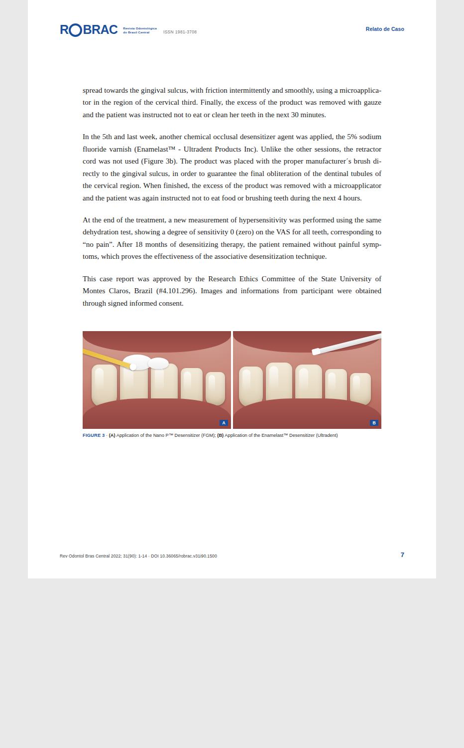R BRAC
Revista Odontológica
do Brasil Central
ISSN 1981-3708
Relato de Caso
spread towards the gingival sulcus, with friction intermittently and smoothly, using a microapplicator in the region of the cervical third. Finally, the excess of the product was removed with gauze and the patient was instructed not to eat or clean her teeth in the next 30 minutes.
In the 5th and last week, another chemical occlusal desensitizer agent was applied, the 5% sodium fluoride varnish (Enamelast™ - Ultradent Products Inc). Unlike the other sessions, the retractor cord was not used (Figure 3b). The product was placed with the proper manufacturer´s brush directly to the gingival sulcus, in order to guarantee the final obliteration of the dentinal tubules of the cervical region. When finished, the excess of the product was removed with a microapplicator and the patient was again instructed not to eat food or brushing teeth during the next 4 hours.
At the end of the treatment, a new measurement of hypersensitivity was performed using the same dehydration test, showing a degree of sensitivity 0 (zero) on the VAS for all teeth, corresponding to “no pain”. After 18 months of desensitizing therapy, the patient remained without painful symptoms, which proves the effectiveness of the associative desensitization technique.
This case report was approved by the Research Ethics Committee of the State University of Montes Claros, Brazil (#4.101.296). Images and informations from participant were obtained through signed informed consent.
A
B
FIGURE 3 · (A) Application of the Nano P™ Desensitizer (FGM); (B) Application of the Enamelast™ Desensitizer (Ultradent)
Rev Odontol Bras Central 2022; 31(90): 1-14 · DOI 10.36065/robrac.v31i90.1500
7